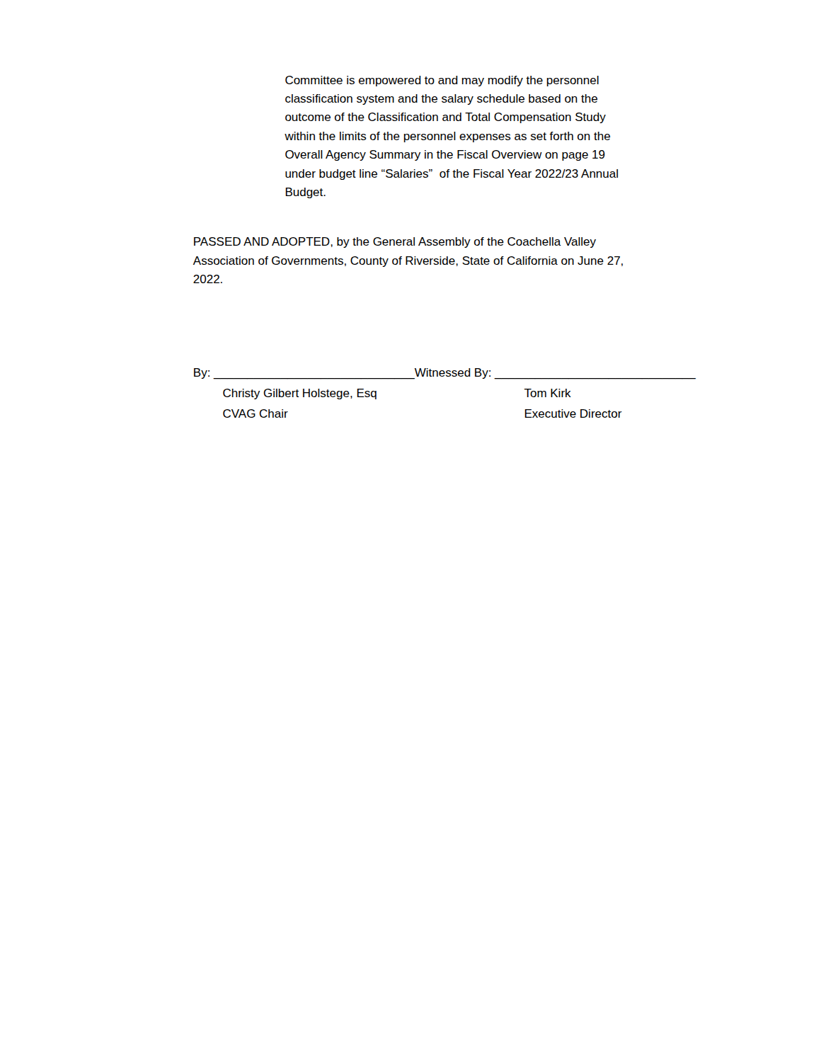Committee is empowered to and may modify the personnel classification system and the salary schedule based on the outcome of the Classification and Total Compensation Study within the limits of the personnel expenses as set forth on the Overall Agency Summary in the Fiscal Overview on page 19 under budget line “Salaries” of the Fiscal Year 2022/23 Annual Budget.
PASSED AND ADOPTED, by the General Assembly of the Coachella Valley Association of Governments, County of Riverside, State of California on June 27, 2022.
| By: ______________________________ | Witnessed By: ______________________________ |
| Christy Gilbert Holstege, Esq CVAG Chair | Tom Kirk Executive Director |